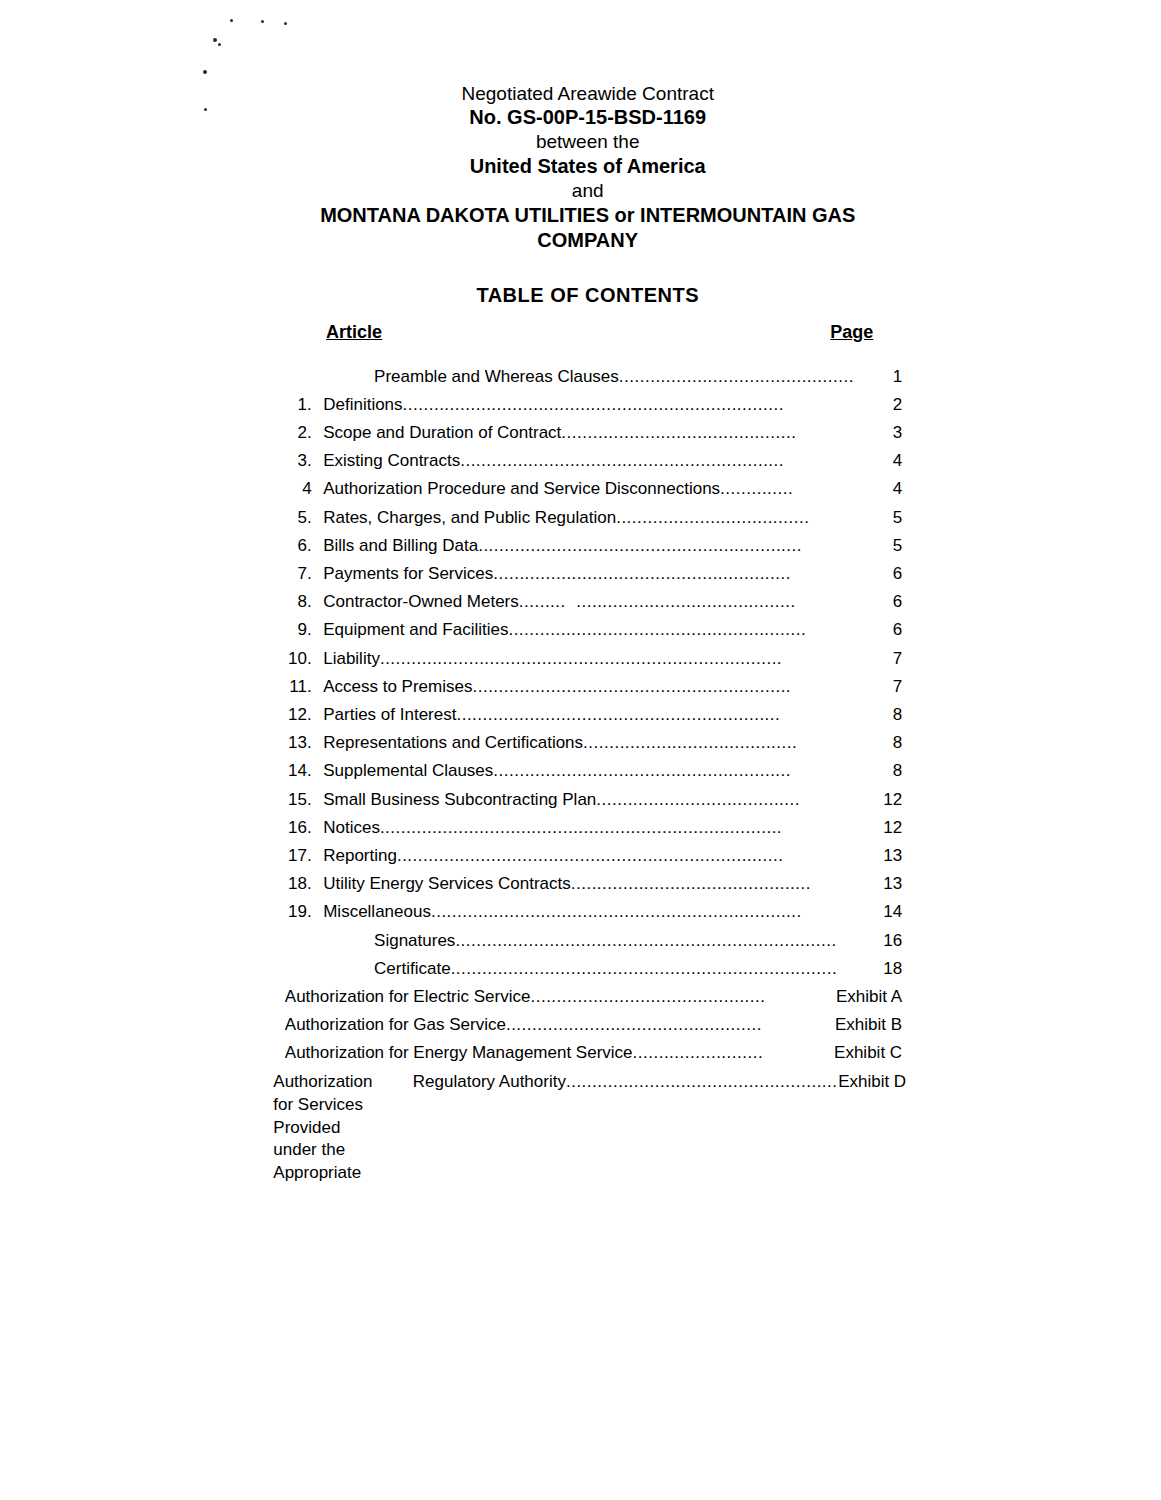Negotiated Areawide Contract No. GS-00P-15-BSD-1169 between the United States of America and MONTANA DAKOTA UTILITIES or INTERMOUNTAIN GAS COMPANY
TABLE OF CONTENTS
Article Page
Preamble and Whereas Clauses............................................. 1
1. Definitions......................................................................... 2
2. Scope and Duration of Contract............................................. 3
3. Existing Contracts.............................................................. 4
4 Authorization Procedure and Service Disconnections.............. 4
5. Rates, Charges, and Public Regulation..................................... 5
6. Bills and Billing Data.............................................................. 5
7. Payments for Services......................................................... 6
8. Contractor-Owned Meters......... .......................................... 6
9. Equipment and Facilities......................................................... 6
10. Liability............................................................................. 7
11. Access to Premises............................................................. 7
12. Parties of Interest.............................................................. 8
13. Representations and Certifications......................................... 8
14. Supplemental Clauses......................................................... 8
15. Small Business Subcontracting Plan....................................... 12
16. Notices............................................................................. 12
17. Reporting.......................................................................... 13
18. Utility Energy Services Contracts.............................................. 13
19. Miscellaneous....................................................................... 14
Signatures......................................................................... 16
Certificate.......................................................................... 18
Authorization for Electric Service............................................. Exhibit A
Authorization for Gas Service................................................. Exhibit B
Authorization for Energy Management Service......................... Exhibit C
Authorization for Services Provided under the Appropriate Regulatory Authority....................................................... Exhibit D